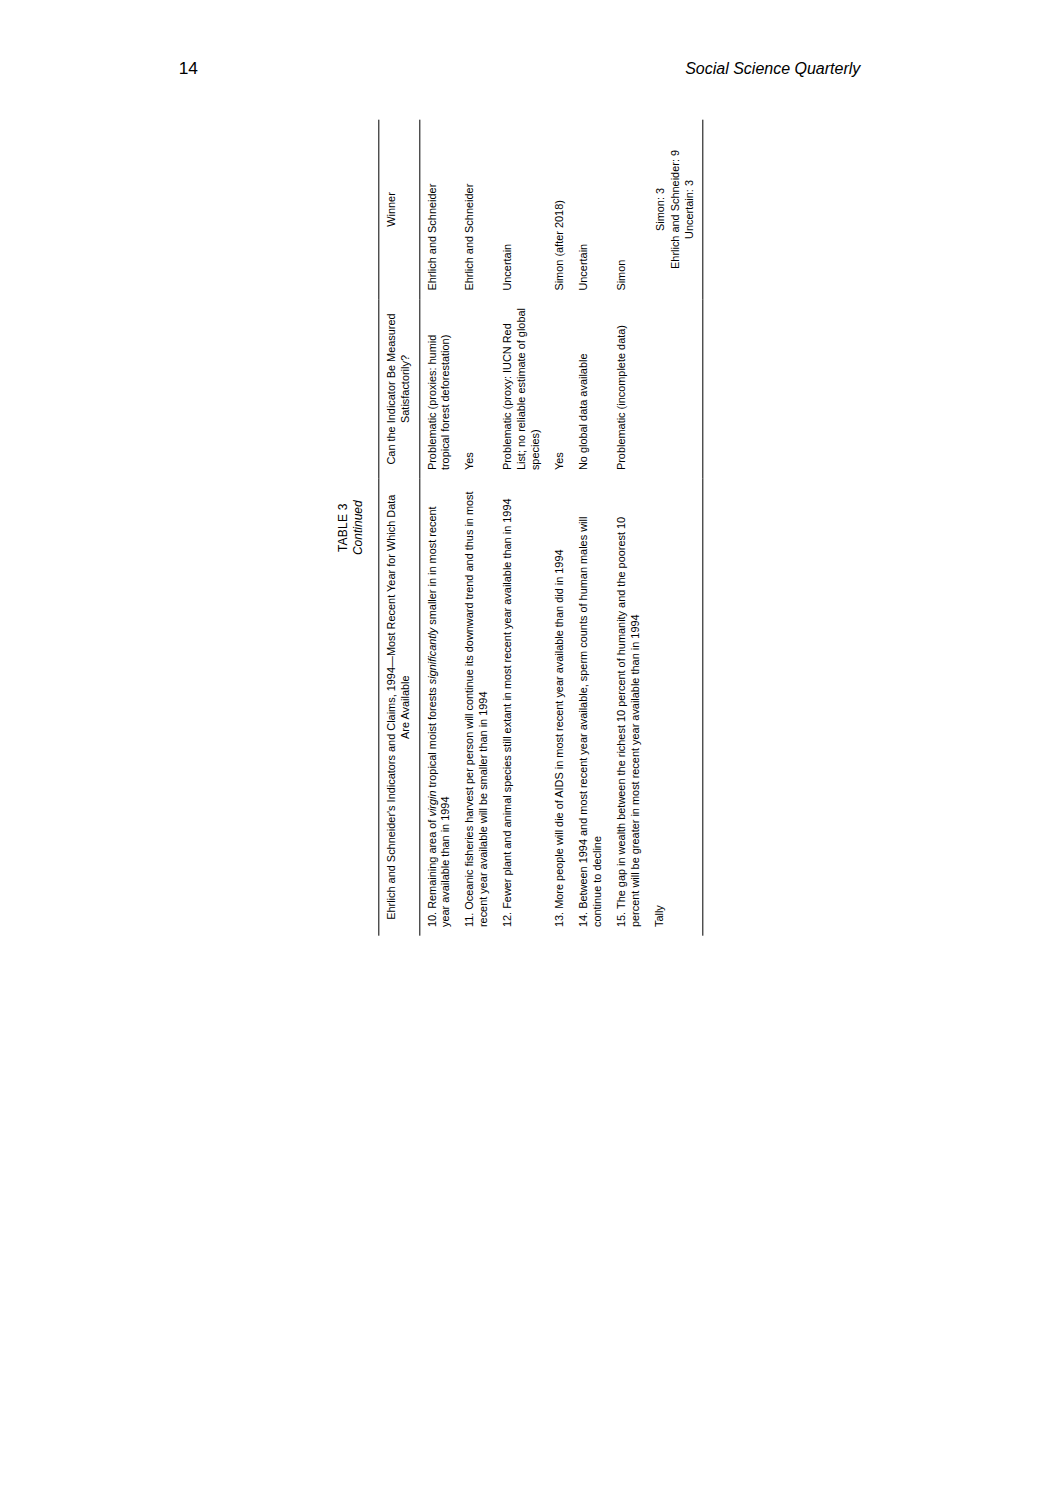14
Social Science Quarterly
TABLE 3 Continued
| Ehrlich and Schneider's Indicators and Claims, 1994—Most Recent Year for Which Data Are Available | Can the Indicator Be Measured Satisfactorily? | Winner |
| --- | --- | --- |
| 10. Remaining area of virgin tropical moist forests significantly smaller in in most recent year available than in 1994 | Problematic (proxies: humid tropical forest deforestation) | Ehrlich and Schneider |
| 11. Oceanic fisheries harvest per person will continue its downward trend and thus in most recent year available will be smaller than in 1994 | Yes | Ehrlich and Schneider |
| 12. Fewer plant and animal species still extant in most recent year available than in 1994 | Problematic (proxy: IUCN Red List; no reliable estimate of global species) | Uncertain |
| 13. More people will die of AIDS in most recent year available than did in 1994 | Yes | Simon (after 2018) |
| 14. Between 1994 and most recent year available, sperm counts of human males will continue to decline | No global data available | Uncertain |
| 15. The gap in wealth between the richest 10 percent of humanity and the poorest 10 percent will be greater in most recent year available than in 1994 | Problematic (incomplete data) | Simon |
| Tally | | Simon: 3 Ehrlich and Schneider: 9 Uncertain: 3 |